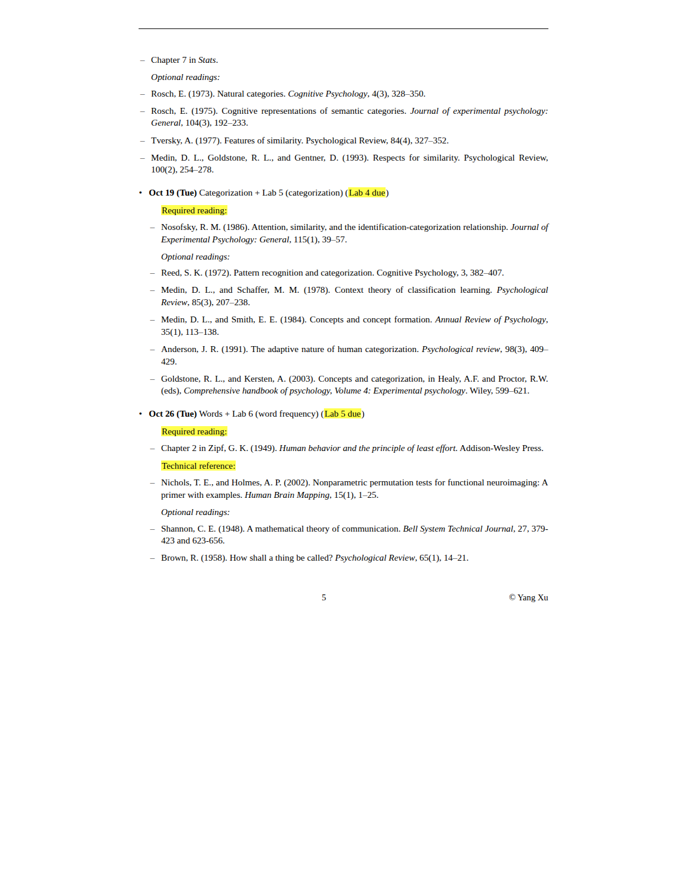Chapter 7 in Stats.
Optional readings:
Rosch, E. (1973). Natural categories. Cognitive Psychology, 4(3), 328–350.
Rosch, E. (1975). Cognitive representations of semantic categories. Journal of experimental psychology: General, 104(3), 192–233.
Tversky, A. (1977). Features of similarity. Psychological Review, 84(4), 327–352.
Medin, D. L., Goldstone, R. L., and Gentner, D. (1993). Respects for similarity. Psychological Review, 100(2), 254–278.
Oct 19 (Tue) Categorization + Lab 5 (categorization) (Lab 4 due)
Required reading:
Nosofsky, R. M. (1986). Attention, similarity, and the identification-categorization relationship. Journal of Experimental Psychology: General, 115(1), 39–57.
Optional readings:
Reed, S. K. (1972). Pattern recognition and categorization. Cognitive Psychology, 3, 382–407.
Medin, D. L., and Schaffer, M. M. (1978). Context theory of classification learning. Psychological Review, 85(3), 207–238.
Medin, D. L., and Smith, E. E. (1984). Concepts and concept formation. Annual Review of Psychology, 35(1), 113–138.
Anderson, J. R. (1991). The adaptive nature of human categorization. Psychological review, 98(3), 409–429.
Goldstone, R. L., and Kersten, A. (2003). Concepts and categorization, in Healy, A.F. and Proctor, R.W. (eds), Comprehensive handbook of psychology, Volume 4: Experimental psychology. Wiley, 599–621.
Oct 26 (Tue) Words + Lab 6 (word frequency) (Lab 5 due)
Required reading:
Chapter 2 in Zipf, G. K. (1949). Human behavior and the principle of least effort. Addison-Wesley Press.
Technical reference:
Nichols, T. E., and Holmes, A. P. (2002). Nonparametric permutation tests for functional neuroimaging: A primer with examples. Human Brain Mapping, 15(1), 1–25.
Optional readings:
Shannon, C. E. (1948). A mathematical theory of communication. Bell System Technical Journal, 27, 379-423 and 623-656.
Brown, R. (1958). How shall a thing be called? Psychological Review, 65(1), 14–21.
5 © Yang Xu